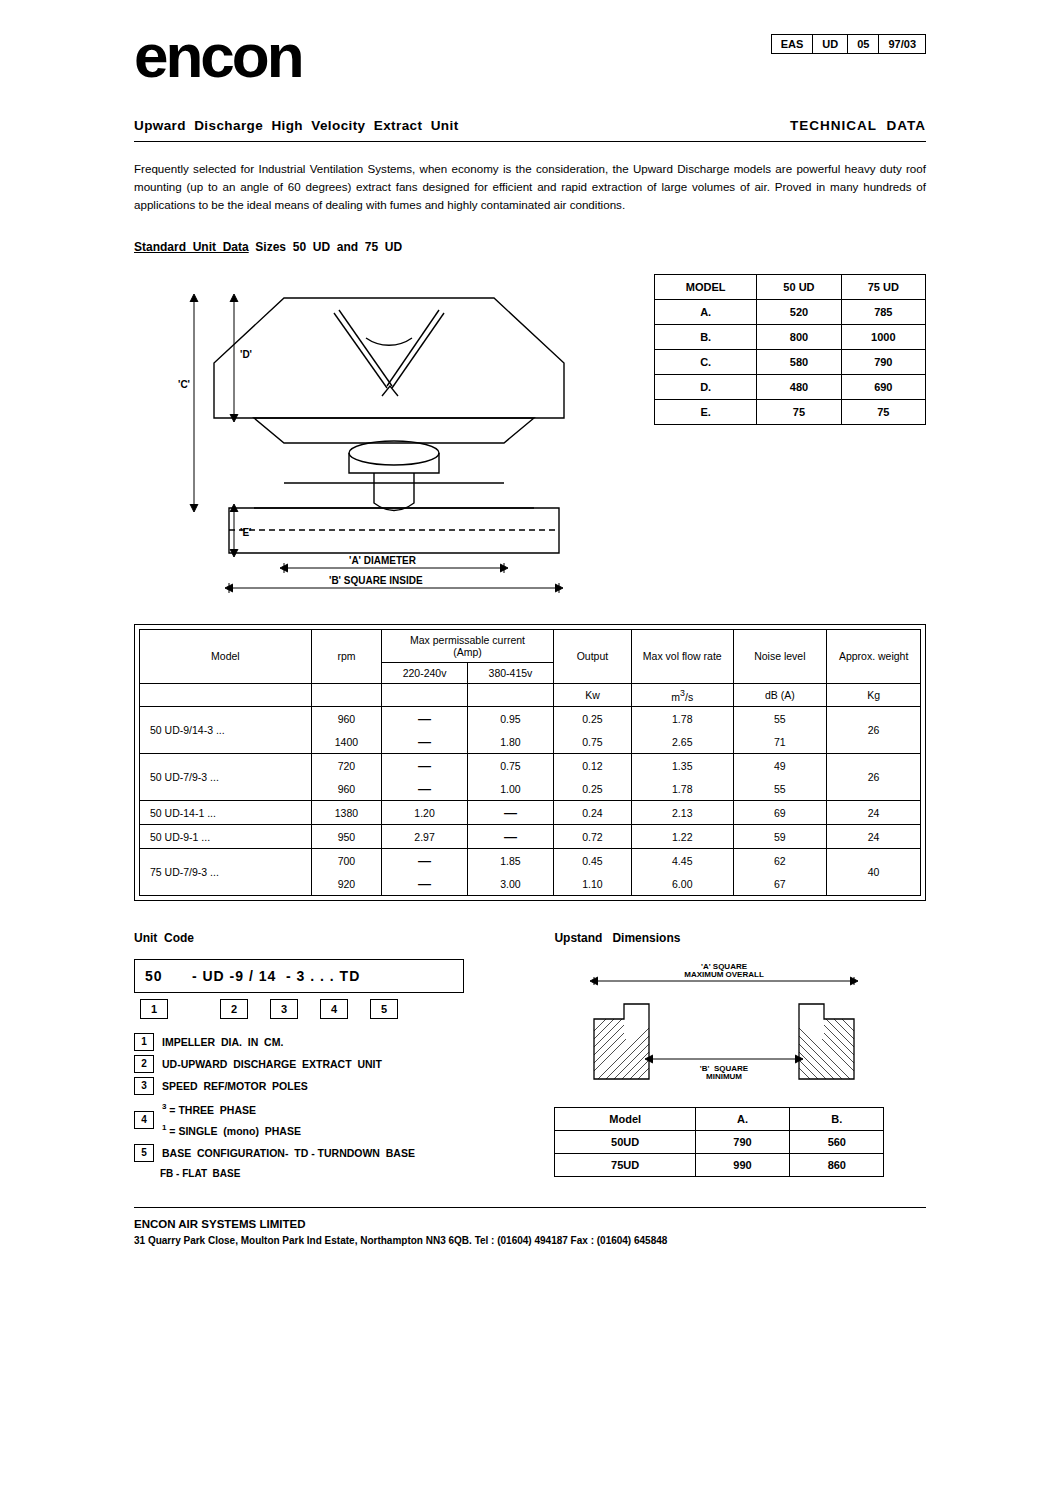encon
EAS
UD
05
97/03
Upward Discharge High Velocity Extract Unit
TECHNICAL DATA
Frequently selected for Industrial Ventilation Systems, when economy is the consideration, the Upward Discharge models are powerful heavy duty roof mounting (up to an angle of 60 degrees) extract fans designed for efficient and rapid extraction of large volumes of air. Proved in many hundreds of applications to be the ideal means of dealing with fumes and highly contaminated air conditions.
Standard Unit Data Sizes 50 UD and 75 UD
'C' 'D' 'E' 'A' DIAMETER 'B' SQUARE INSIDE
| MODEL | 50 UD | 75 UD |
| --- | --- | --- |
| A. | 520 | 785 |
| B. | 800 | 1000 |
| C. | 580 | 790 |
| D. | 480 | 690 |
| E. | 75 | 75 |
| Model | rpm | Max permissable current (Amp) | Output | Max vol flow rate | Noise level | Approx. weight |
| --- | --- | --- | --- | --- | --- | --- |
| 220-240v | 380-415v |
| | | | | Kw | m 3 /s | dB (A) | Kg |
| 50 UD-9/14-3 ... | 960 | — | 0.95 | 0.25 | 1.78 | 55 | 26 |
| 1400 | — | 1.80 | 0.75 | 2.65 | 71 |
| 50 UD-7/9-3 ... | 720 | — | 0.75 | 0.12 | 1.35 | 49 | 26 |
| 960 | — | 1.00 | 0.25 | 1.78 | 55 |
| 50 UD-14-1 ... | 1380 | 1.20 | — | 0.24 | 2.13 | 69 | 24 |
| 50 UD-9-1 ... | 950 | 2.97 | — | 0.72 | 1.22 | 59 | 24 |
| 75 UD-7/9-3 ... | 700 | — | 1.85 | 0.45 | 4.45 | 62 | 40 |
| 920 | — | 3.00 | 1.10 | 6.00 | 67 |
Unit Code
50 - UD -9 / 14 - 3 . . . TD
1
2
3
4
5
1
IMPELLER DIA. IN CM.
2
UD-UPWARD DISCHARGE EXTRACT UNIT
3
SPEED REF/MOTOR POLES
4
3 = THREE PHASE
1 = SINGLE (mono) PHASE
5
BASE CONFIGURATION- TD - TURNDOWN BASE
FB - FLAT BASE
Upstand Dimensions
'A' SQUARE MAXIMUM OVERALL 'B' SQUARE MINIMUM
| Model | A. | B. |
| --- | --- | --- |
| 50UD | 790 | 560 |
| 75UD | 990 | 860 |
ENCON AIR SYSTEMS LIMITED
31 Quarry Park Close, Moulton Park Ind Estate, Northampton NN3 6QB. Tel : (01604) 494187 Fax : (01604) 645848